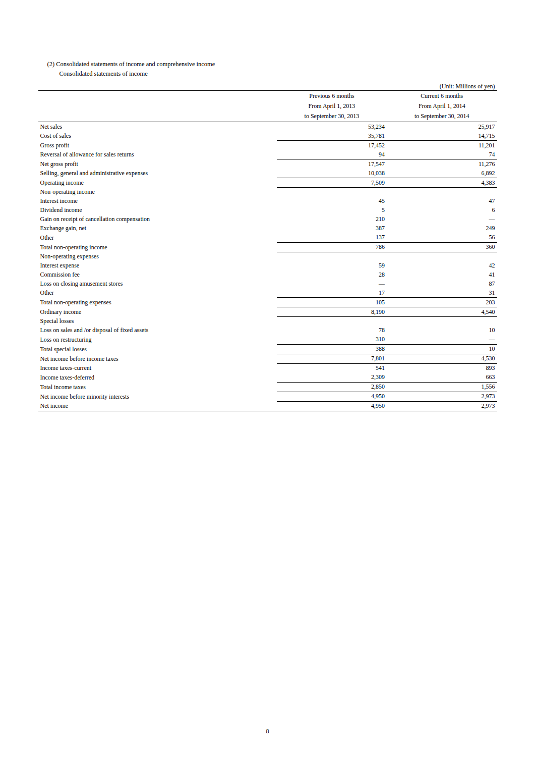(2) Consolidated statements of income and comprehensive income
Consolidated statements of income
(Unit: Millions of yen)
| | Previous 6 months | Current 6 months |
| | From April 1, 2013 | From April 1, 2014 |
| | to September 30, 2013 | to September 30, 2014 |
| Net sales | 53,234 | 25,917 |
| Cost of sales | 35,781 | 14,715 |
| Gross profit | 17,452 | 11,201 |
| Reversal of allowance for sales returns | 94 | 74 |
| Net gross profit | 17,547 | 11,276 |
| Selling, general and administrative expenses | 10,038 | 6,892 |
| Operating income | 7,509 | 4,383 |
| Non-operating income | | |
| Interest income | 45 | 47 |
| Dividend income | 5 | 6 |
| Gain on receipt of cancellation compensation | 210 | — |
| Exchange gain, net | 387 | 249 |
| Other | 137 | 56 |
| Total non-operating income | 786 | 360 |
| Non-operating expenses | | |
| Interest expense | 59 | 42 |
| Commission fee | 28 | 41 |
| Loss on closing amusement stores | — | 87 |
| Other | 17 | 31 |
| Total non-operating expenses | 105 | 203 |
| Ordinary income | 8,190 | 4,540 |
| Special losses | | |
| Loss on sales and /or disposal of fixed assets | 78 | 10 |
| Loss on restructuring | 310 | — |
| Total special losses | 388 | 10 |
| Net income before income taxes | 7,801 | 4,530 |
| Income taxes-current | 541 | 893 |
| Income taxes-deferred | 2,309 | 663 |
| Total income taxes | 2,850 | 1,556 |
| Net income before minority interests | 4,950 | 2,973 |
| Net income | 4,950 | 2,973 |
8